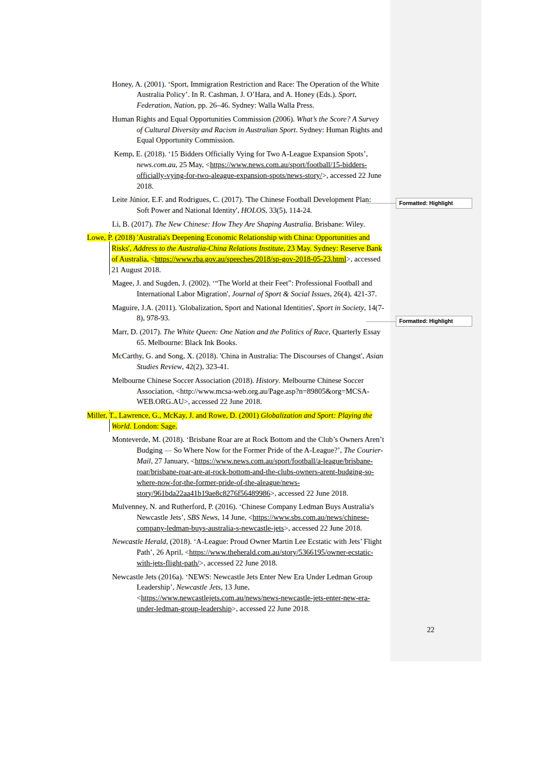Honey, A. (2001). ‘Sport, Immigration Restriction and Race: The Operation of the White Australia Policy’. In R. Cashman, J. O’Hara, and A. Honey (Eds.). Sport, Federation, Nation, pp. 26–46. Sydney: Walla Walla Press.
Human Rights and Equal Opportunities Commission (2006). What’s the Score? A Survey of Cultural Diversity and Racism in Australian Sport. Sydney: Human Rights and Equal Opportunity Commission.
Kemp, E. (2018). ‘15 Bidders Officially Vying for Two A-League Expansion Spots’, news.com.au, 25 May, <https://www.news.com.au/sport/football/15-bidders-officially-vying-for-two-aleague-expansion-spots/news-story/>, accessed 22 June 2018.
Leite Júnior, E.F. and Rodrigues, C. (2017). 'The Chinese Football Development Plan: Soft Power and National Identity', HOLOS, 33(5), 114-24.
Li, B. (2017). The New Chinese: How They Are Shaping Australia. Brisbane: Wiley.
Lowe, P. (2018) 'Australia's Deepening Economic Relationship with China: Opportunities and Risks', Address to the Australia-China Relations Institute, 23 May. Sydney: Reserve Bank of Australia, <https://www.rba.gov.au/speeches/2018/sp-gov-2018-05-23.html>, accessed 21 August 2018.
Magee, J. and Sugden, J. (2002). ‘“The World at their Feet”: Professional Football and International Labor Migration', Journal of Sport & Social Issues, 26(4), 421-37.
Maguire, J.A. (2011). 'Globalization, Sport and National Identities', Sport in Society, 14(7-8), 978-93.
Marr, D. (2017). The White Queen: One Nation and the Politics of Race, Quarterly Essay 65. Melbourne: Black Ink Books.
McCarthy, G. and Song, X. (2018). 'China in Australia: The Discourses of Changst', Asian Studies Review, 42(2), 323-41.
Melbourne Chinese Soccer Association (2018). History. Melbourne Chinese Soccer Association, <http://www.mcsa-web.org.au/Page.asp?n=89805&org=MCSA-WEB.ORG.AU>, accessed 22 June 2018.
Miller, T., Lawrence, G., McKay, J. and Rowe, D. (2001) Globalization and Sport: Playing the World. London: Sage.
Monteverde, M. (2018). ‘Brisbane Roar are at Rock Bottom and the Club’s Owners Aren’t Budging — So Where Now for the Former Pride of the A-League?’, The Courier-Mail, 27 January, <https://www.news.com.au/sport/football/a-league/brisbane-roar/brisbane-roar-are-at-rock-bottom-and-the-clubs-owners-arent-budging-so-where-now-for-the-former-pride-of-the-aleague/news-story/961bda22aa41b19ae8c8276f56489986>, accessed 22 June 2018.
Mulvenney, N. and Rutherford, P. (2016). ‘Chinese Company Ledman Buys Australia's Newcastle Jets’, SBS News, 14 June, <https://www.sbs.com.au/news/chinese-company-ledman-buys-australia-s-newcastle-jets>, accessed 22 June 2018.
Newcastle Herald, (2018). ‘A-League: Proud Owner Martin Lee Ecstatic with Jets’ Flight Path’, 26 April, <https://www.theherald.com.au/story/5366195/owner-ecstatic-with-jets-flight-path/>, accessed 22 June 2018.
Newcastle Jets (2016a). ‘NEWS: Newcastle Jets Enter New Era Under Ledman Group Leadership’, Newcastle Jets, 13 June, <https://www.newcastlejets.com.au/news/news-newcastle-jets-enter-new-era-under-ledman-group-leadership>, accessed 22 June 2018.
Formatted: Highlight
Formatted: Highlight
22